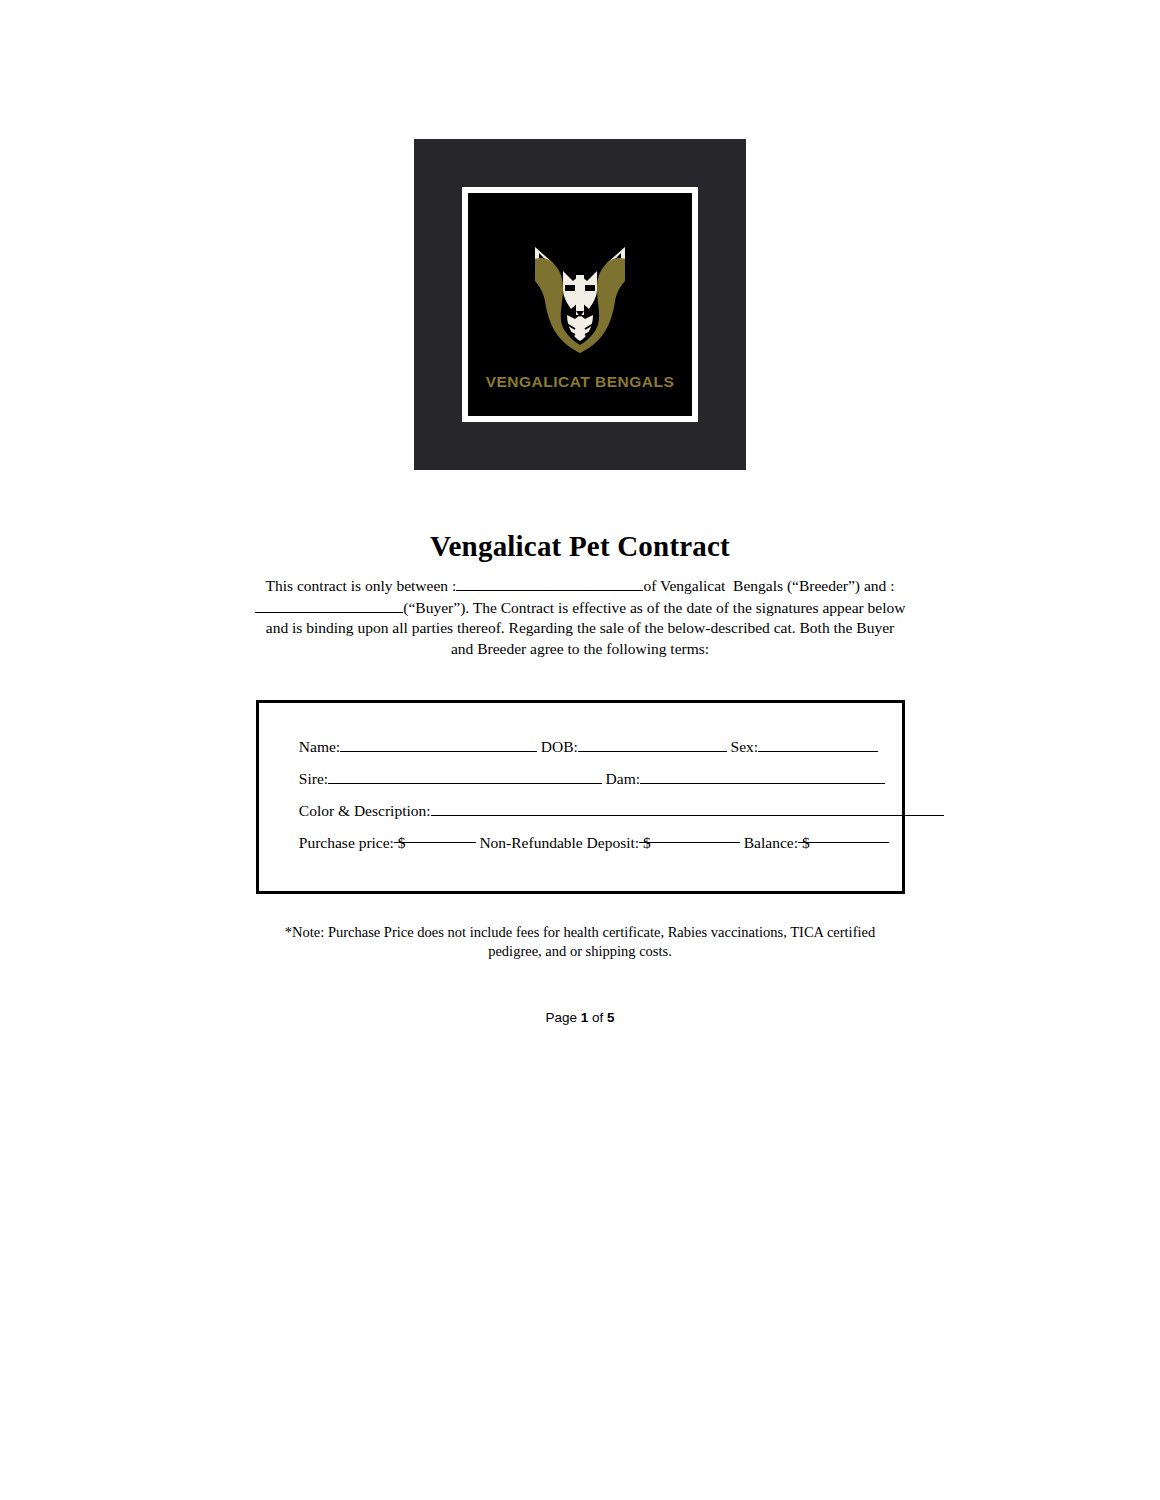VENGALICAT BENGALS
Vengalicat Pet Contract
This contract is only between : of Vengalicat Bengals (“Breeder”) and :
(“Buyer”). The Contract is effective as of the date of the signatures appear below and is binding upon all parties thereof. Regarding the sale of the below-described cat. Both the Buyer and Breeder agree to the following terms:
Name: DOB: Sex:
Sire: Dam:
Color & Description:
Purchase price: $ Non-Refundable Deposit: $ Balance: $
*Note: Purchase Price does not include fees for health certificate, Rabies vaccinations, TICA certified
pedigree, and or shipping costs.
Page 1 of 5